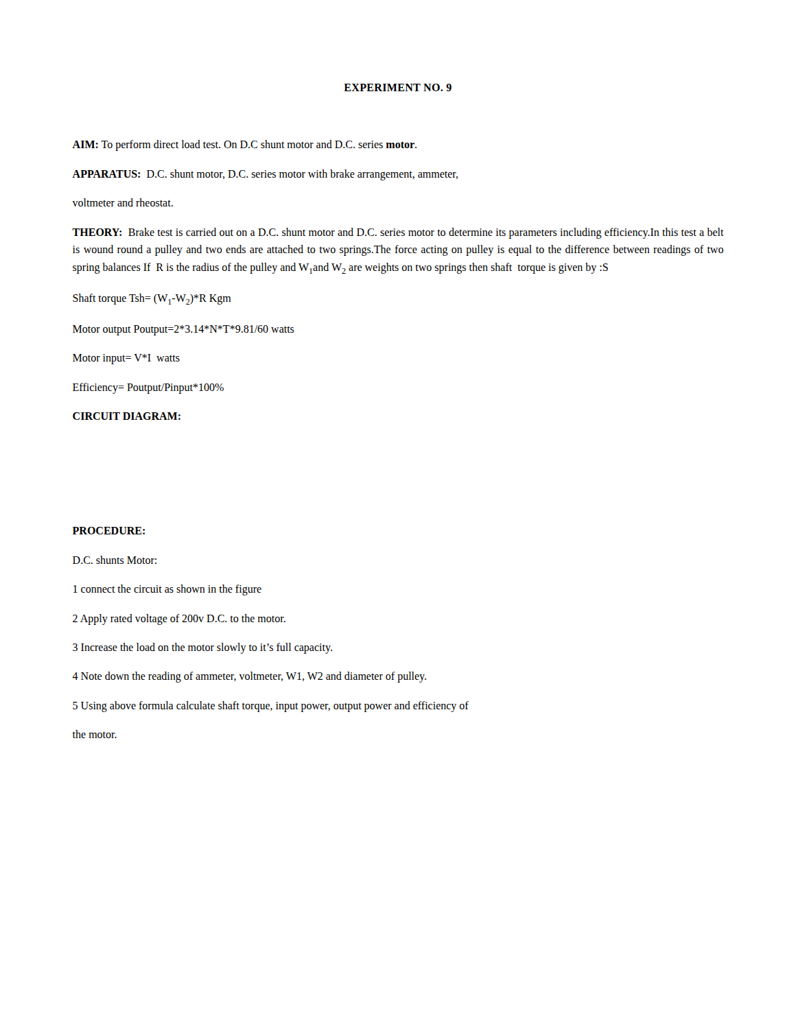EXPERIMENT NO. 9
AIM: To perform direct load test. On D.C shunt motor and D.C. series motor.
APPARATUS: D.C. shunt motor, D.C. series motor with brake arrangement, ammeter,
voltmeter and rheostat.
THEORY: Brake test is carried out on a D.C. shunt motor and D.C. series motor to determine its parameters including efficiency.In this test a belt is wound round a pulley and two ends are attached to two springs.The force acting on pulley is equal to the difference between readings of two spring balances If R is the radius of the pulley and W1and W2 are weights on two springs then shaft torque is given by :S
Shaft torque Tsh= (W1-W2)*R Kgm
Motor output Poutput=2*3.14*N*T*9.81/60 watts
Motor input= V*I watts
Efficiency= Poutput/Pinput*100%
CIRCUIT DIAGRAM:
PROCEDURE:
D.C. shunts Motor:
1 connect the circuit as shown in the figure
2 Apply rated voltage of 200v D.C. to the motor.
3 Increase the load on the motor slowly to it’s full capacity.
4 Note down the reading of ammeter, voltmeter, W1, W2 and diameter of pulley.
5 Using above formula calculate shaft torque, input power, output power and efficiency of
the motor.